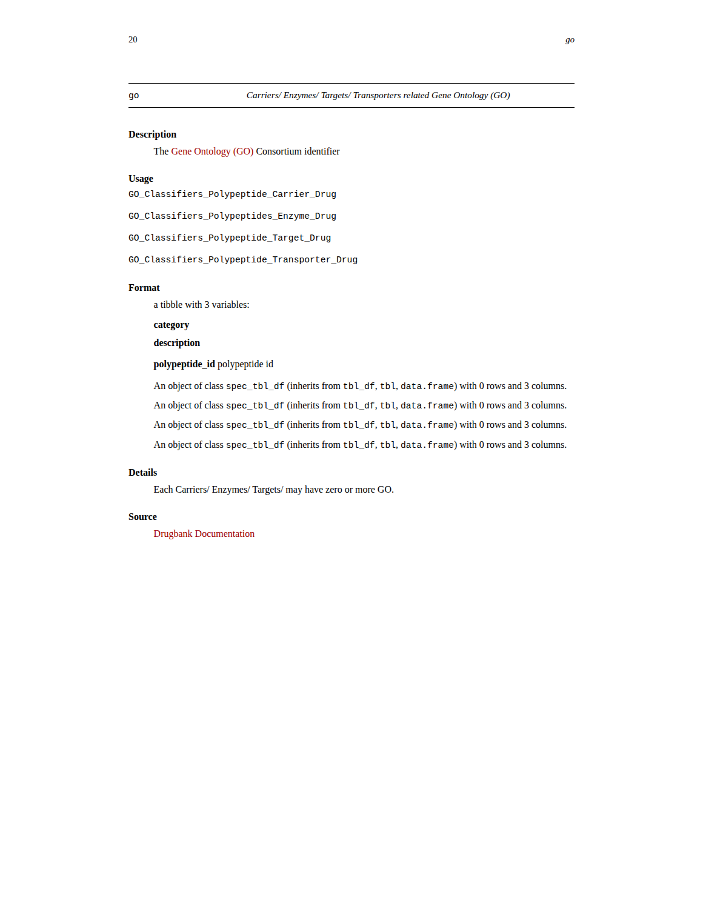20 go
| go | Carriers/ Enzymes/ Targets/ Transporters related Gene Ontology (GO) | |
Description
The Gene Ontology (GO) Consortium identifier
Usage
GO_Classifiers_Polypeptide_Carrier_Drug
GO_Classifiers_Polypeptides_Enzyme_Drug
GO_Classifiers_Polypeptide_Target_Drug
GO_Classifiers_Polypeptide_Transporter_Drug
Format
a tibble with 3 variables:
category
description
polypeptide_id
polypeptide id
An object of class spec_tbl_df (inherits from tbl_df, tbl, data.frame) with 0 rows and 3 columns.
An object of class spec_tbl_df (inherits from tbl_df, tbl, data.frame) with 0 rows and 3 columns.
An object of class spec_tbl_df (inherits from tbl_df, tbl, data.frame) with 0 rows and 3 columns.
An object of class spec_tbl_df (inherits from tbl_df, tbl, data.frame) with 0 rows and 3 columns.
Details
Each Carriers/ Enzymes/ Targets/ may have zero or more GO.
Source
Drugbank Documentation